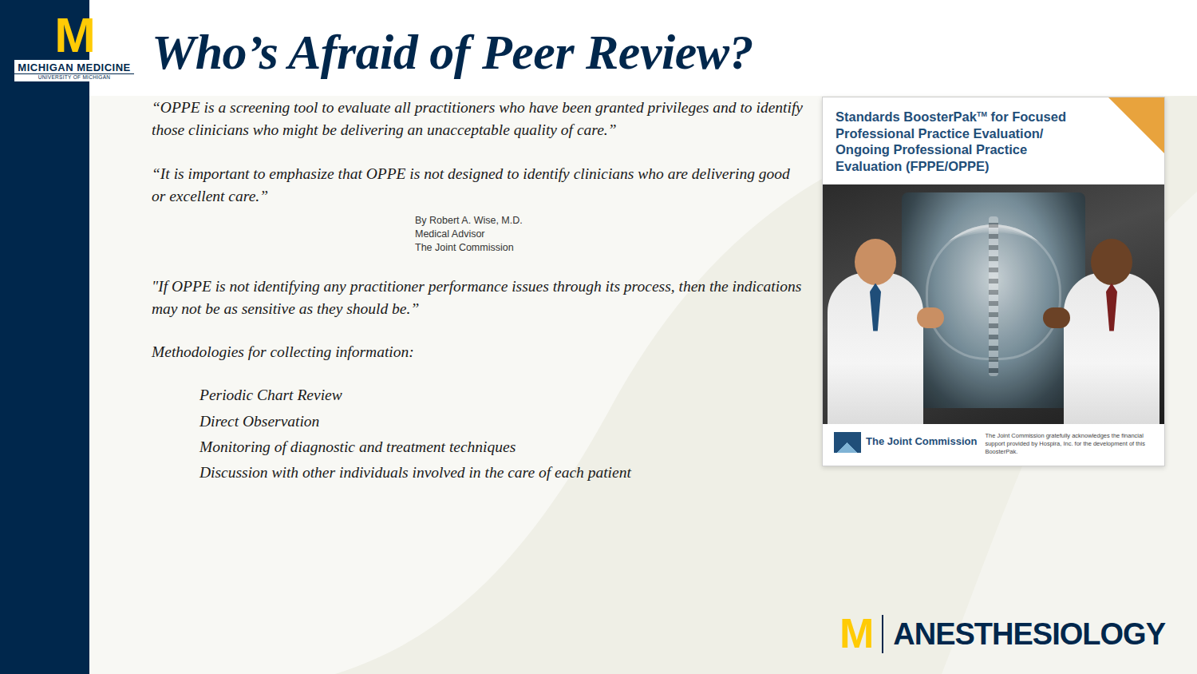M
MICHIGAN MEDICINE
UNIVERSITY OF MICHIGAN
Who’s Afraid of Peer Review?
“OPPE is a screening tool to evaluate all practitioners who have been granted privileges and to identify those clinicians who might be delivering an unacceptable quality of care.”
“It is important to emphasize that OPPE is not designed to identify clinicians who are delivering good or excellent care.”
By Robert A. Wise, M.D.
Medical Advisor
The Joint Commission
"If OPPE is not identifying any practitioner performance issues through its process, then the indications may not be as sensitive as they should be.”
Methodologies for collecting information:
Periodic Chart Review
Direct Observation
Monitoring of diagnostic and treatment techniques
Discussion with other individuals involved in the care of each patient
Standards BoosterPakTM for Focused
Professional Practice Evaluation/
Ongoing Professional Practice
Evaluation (FPPE/OPPE)
The Joint Commission
The Joint Commission gratefully acknowledges the financial support provided by Hospira, Inc. for the development of this BoosterPak.
M
ANESTHESIOLOGY